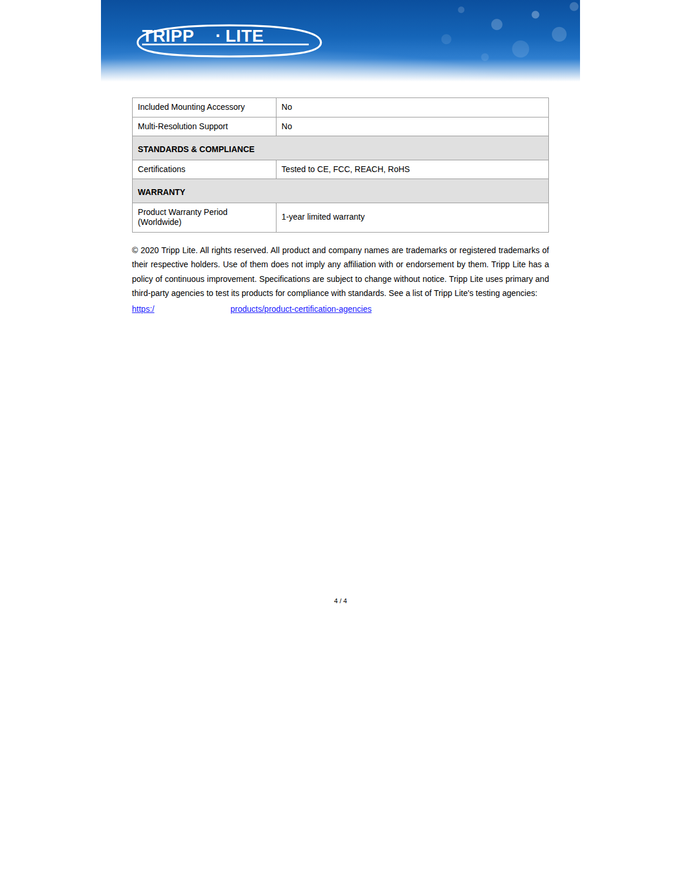TRIPP · LITE
| Included Mounting Accessory | No |
| Multi-Resolution Support | No |
| STANDARDS & COMPLIANCE |
| Certifications | Tested to CE, FCC, REACH, RoHS |
| WARRANTY |
| Product Warranty Period (Worldwide) | 1-year limited warranty |
© 2020 Tripp Lite. All rights reserved. All product and company names are trademarks or registered trademarks of their respective holders. Use of them does not imply any affiliation with or endorsement by them. Tripp Lite has a policy of continuous improvement. Specifications are subject to change without notice. Tripp Lite uses primary and third-party agencies to test its products for compliance with standards. See a list of Tripp Lite's testing agencies:
https:/ products/product-certification-agencies
4 / 4